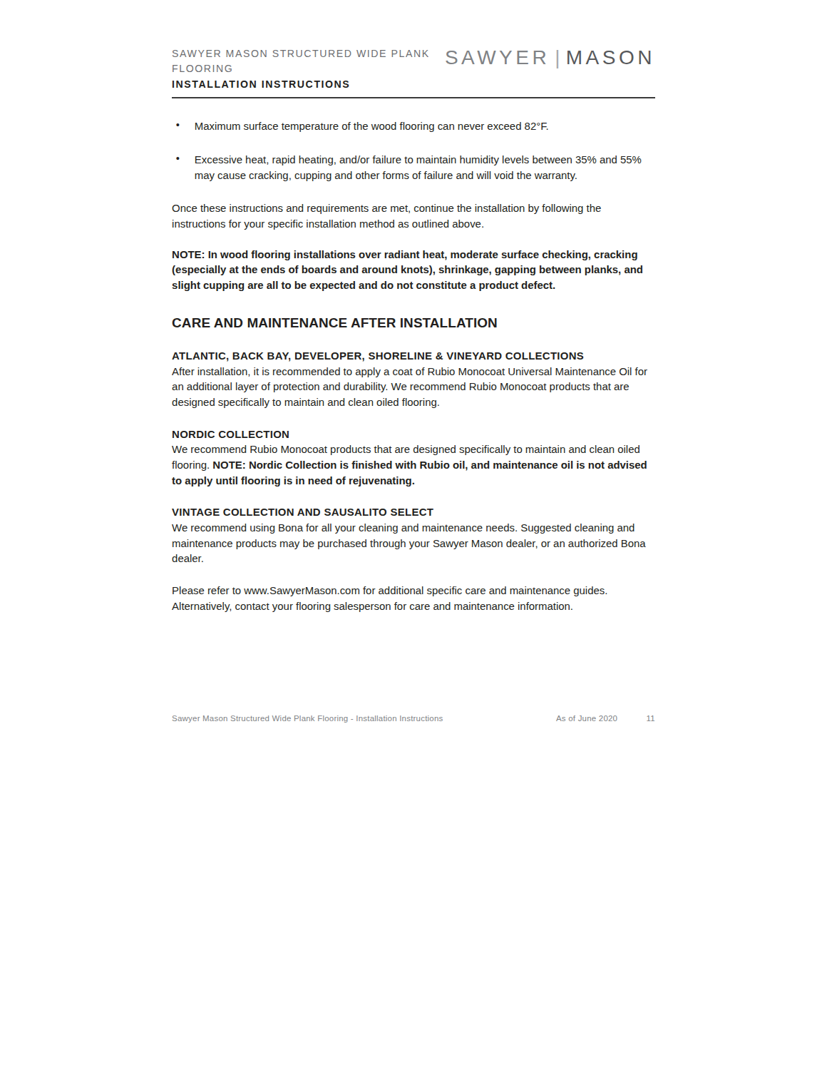SAWYER MASON STRUCTURED WIDE PLANK FLOORING
INSTALLATION INSTRUCTIONS
SAWYER | MASON
Maximum surface temperature of the wood flooring can never exceed 82°F.
Excessive heat, rapid heating, and/or failure to maintain humidity levels between 35% and 55% may cause cracking, cupping and other forms of failure and will void the warranty.
Once these instructions and requirements are met, continue the installation by following the instructions for your specific installation method as outlined above.
NOTE: In wood flooring installations over radiant heat, moderate surface checking, cracking (especially at the ends of boards and around knots), shrinkage, gapping between planks, and slight cupping are all to be expected and do not constitute a product defect.
CARE AND MAINTENANCE AFTER INSTALLATION
ATLANTIC, BACK BAY, DEVELOPER, SHORELINE & VINEYARD COLLECTIONS
After installation, it is recommended to apply a coat of Rubio Monocoat Universal Maintenance Oil for an additional layer of protection and durability. We recommend Rubio Monocoat products that are designed specifically to maintain and clean oiled flooring.
NORDIC COLLECTION
We recommend Rubio Monocoat products that are designed specifically to maintain and clean oiled flooring. NOTE: Nordic Collection is finished with Rubio oil, and maintenance oil is not advised to apply until flooring is in need of rejuvenating.
VINTAGE COLLECTION AND SAUSALITO SELECT
We recommend using Bona for all your cleaning and maintenance needs. Suggested cleaning and maintenance products may be purchased through your Sawyer Mason dealer, or an authorized Bona dealer.
Please refer to www.SawyerMason.com for additional specific care and maintenance guides. Alternatively, contact your flooring salesperson for care and maintenance information.
Sawyer Mason Structured Wide Plank Flooring - Installation Instructions
As of June 2020 11